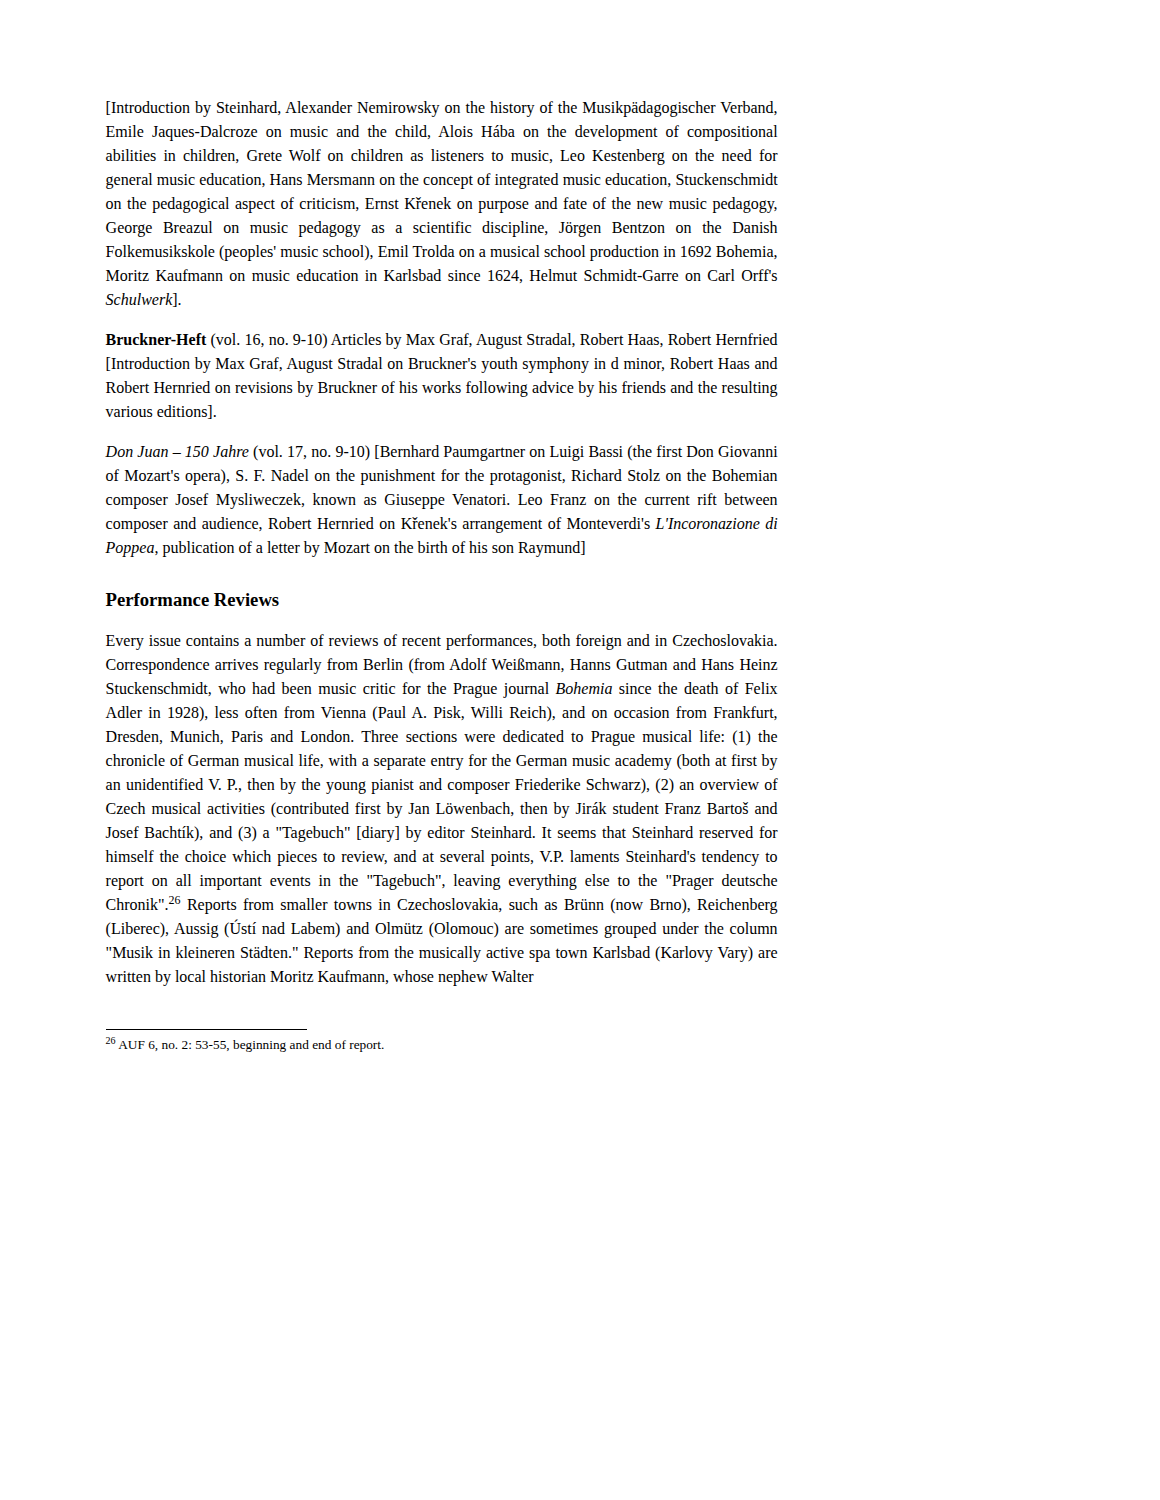[Introduction by Steinhard, Alexander Nemirowsky on the history of the Musikpädagogischer Verband, Emile Jaques-Dalcroze on music and the child, Alois Hába on the development of compositional abilities in children, Grete Wolf on children as listeners to music, Leo Kestenberg on the need for general music education, Hans Mersmann on the concept of integrated music education, Stuckenschmidt on the pedagogical aspect of criticism, Ernst Křenek on purpose and fate of the new music pedagogy, George Breazul on music pedagogy as a scientific discipline, Jörgen Bentzon on the Danish Folkemusikskole (peoples' music school), Emil Trolda on a musical school production in 1692 Bohemia, Moritz Kaufmann on music education in Karlsbad since 1624, Helmut Schmidt-Garre on Carl Orff's Schulwerk].
Bruckner-Heft (vol. 16, no. 9-10) Articles by Max Graf, August Stradal, Robert Haas, Robert Hernfried [Introduction by Max Graf, August Stradal on Bruckner's youth symphony in d minor, Robert Haas and Robert Hernried on revisions by Bruckner of his works following advice by his friends and the resulting various editions].
Don Juan – 150 Jahre (vol. 17, no. 9-10) [Bernhard Paumgartner on Luigi Bassi (the first Don Giovanni of Mozart's opera), S. F. Nadel on the punishment for the protagonist, Richard Stolz on the Bohemian composer Josef Mysliweczek, known as Giuseppe Venatori. Leo Franz on the current rift between composer and audience, Robert Hernried on Křenek's arrangement of Monteverdi's L'Incoronazione di Poppea, publication of a letter by Mozart on the birth of his son Raymund]
Performance Reviews
Every issue contains a number of reviews of recent performances, both foreign and in Czechoslovakia. Correspondence arrives regularly from Berlin (from Adolf Weißmann, Hanns Gutman and Hans Heinz Stuckenschmidt, who had been music critic for the Prague journal Bohemia since the death of Felix Adler in 1928), less often from Vienna (Paul A. Pisk, Willi Reich), and on occasion from Frankfurt, Dresden, Munich, Paris and London. Three sections were dedicated to Prague musical life: (1) the chronicle of German musical life, with a separate entry for the German music academy (both at first by an unidentified V. P., then by the young pianist and composer Friederike Schwarz), (2) an overview of Czech musical activities (contributed first by Jan Löwenbach, then by Jirák student Franz Bartoš and Josef Bachtík), and (3) a "Tagebuch" [diary] by editor Steinhard. It seems that Steinhard reserved for himself the choice which pieces to review, and at several points, V.P. laments Steinhard's tendency to report on all important events in the "Tagebuch", leaving everything else to the "Prager deutsche Chronik".26 Reports from smaller towns in Czechoslovakia, such as Brünn (now Brno), Reichenberg (Liberec), Aussig (Ústí nad Labem) and Olmütz (Olomouc) are sometimes grouped under the column "Musik in kleineren Städten." Reports from the musically active spa town Karlsbad (Karlovy Vary) are written by local historian Moritz Kaufmann, whose nephew Walter
26 AUF 6, no. 2: 53-55, beginning and end of report.